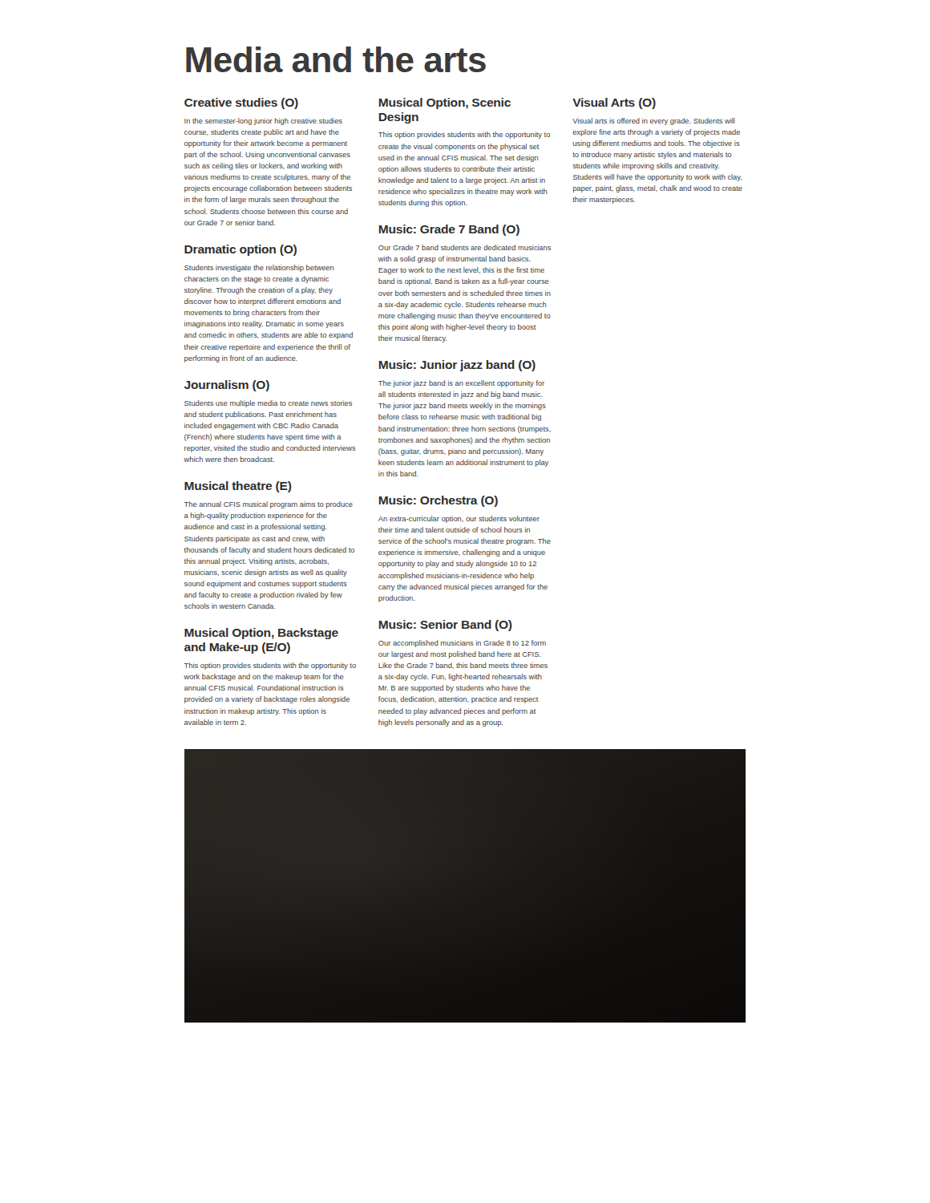Media and the arts
Creative studies (O)
In the semester-long junior high creative studies course, students create public art and have the opportunity for their artwork become a permanent part of the school. Using unconventional canvases such as ceiling tiles or lockers, and working with various mediums to create sculptures, many of the projects encourage collaboration between students in the form of large murals seen throughout the school. Students choose between this course and our Grade 7 or senior band.
Dramatic option (O)
Students investigate the relationship between characters on the stage to create a dynamic storyline. Through the creation of a play, they discover how to interpret different emotions and movements to bring characters from their imaginations into reality. Dramatic in some years and comedic in others, students are able to expand their creative repertoire and experience the thrill of performing in front of an audience.
Journalism (O)
Students use multiple media to create news stories and student publications. Past enrichment has included engagement with CBC Radio Canada (French) where students have spent time with a reporter, visited the studio and conducted interviews which were then broadcast.
Musical theatre (E)
The annual CFIS musical program aims to produce a high-quality production experience for the audience and cast in a professional setting. Students participate as cast and crew, with thousands of faculty and student hours dedicated to this annual project. Visiting artists, acrobats, musicians, scenic design artists as well as quality sound equipment and costumes support students and faculty to create a production rivaled by few schools in western Canada.
Musical Option, Backstage and Make-up (E/O)
This option provides students with the opportunity to work backstage and on the makeup team for the annual CFIS musical. Foundational instruction is provided on a variety of backstage roles alongside instruction in makeup artistry. This option is available in term 2.
Musical Option, Scenic Design
This option provides students with the opportunity to create the visual components on the physical set used in the annual CFIS musical. The set design option allows students to contribute their artistic knowledge and talent to a large project. An artist in residence who specializes in theatre may work with students during this option.
Music: Grade 7 Band (O)
Our Grade 7 band students are dedicated musicians with a solid grasp of instrumental band basics. Eager to work to the next level, this is the first time band is optional. Band is taken as a full-year course over both semesters and is scheduled three times in a six-day academic cycle. Students rehearse much more challenging music than they've encountered to this point along with higher-level theory to boost their musical literacy.
Music: Junior jazz band (O)
The junior jazz band is an excellent opportunity for all students interested in jazz and big band music. The junior jazz band meets weekly in the mornings before class to rehearse music with traditional big band instrumentation: three horn sections (trumpets, trombones and saxophones) and the rhythm section (bass, guitar, drums, piano and percussion). Many keen students learn an additional instrument to play in this band.
Music: Orchestra (O)
An extra-curricular option, our students volunteer their time and talent outside of school hours in service of the school's musical theatre program. The experience is immersive, challenging and a unique opportunity to play and study alongside 10 to 12 accomplished musicians-in-residence who help carry the advanced musical pieces arranged for the production.
Music: Senior Band (O)
Our accomplished musicians in Grade 8 to 12 form our largest and most polished band here at CFIS. Like the Grade 7 band, this band meets three times a six-day cycle. Fun, light-hearted rehearsals with Mr. B are supported by students who have the focus, dedication, attention, practice and respect needed to play advanced pieces and perform at high levels personally and as a group.
Visual Arts (O)
Visual arts is offered in every grade. Students will explore fine arts through a variety of projects made using different mediums and tools. The objective is to introduce many artistic styles and materials to students while improving skills and creativity. Students will have the opportunity to work with clay, paper, paint, glass, metal, chalk and wood to create their masterpieces.